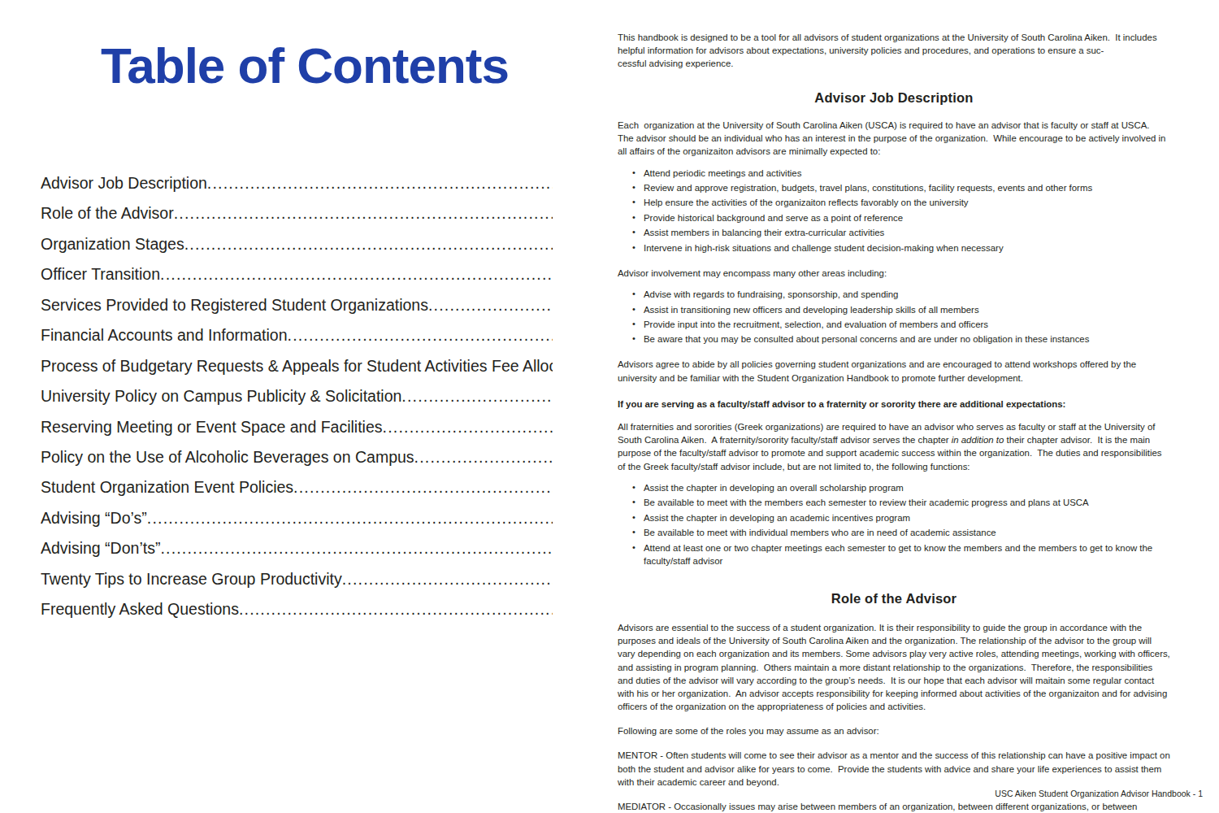Table of Contents
Advisor Job Description..................................................................................................... 1
Role of the Advisor............................................................................................................. 1
Organization Stages.......................................................................................................... 4
Officer Transition.............................................................................................................. 4
Services Provided to Registered Student Organizations................................... 4
Financial Accounts and Information..................................................................... 5
Process of Budgetary Requests & Appeals for Student Activities Fee Allocation......... 7
University Policy on Campus Publicity & Solicitation..................................... 9
Reserving Meeting or Event Space and Facilities........................................... 11
Policy on the Use of Alcoholic Beverages on Campus.................................... 15
Student Organization Event Policies................................................................ 16
Advising “Do’s”.............................................................................................................. 19
Advising “Don’ts”........................................................................................................... 19
Twenty Tips to Increase Group Productivity..................................................... 20
Frequently Asked Questions............................................................................. 21
This handbook is designed to be a tool for all advisors of student organizations at the University of South Carolina Aiken. It includes helpful information for advisors about expectations, university policies and procedures, and operations to ensure a suc-
cessful advising experience.
Advisor Job Description
Each organization at the University of South Carolina Aiken (USCA) is required to have an advisor that is faculty or staff at USCA. The advisor should be an individual who has an interest in the purpose of the organization. While encourage to be actively involved in all affairs of the organizaiton advisors are minimally expected to:
Attend periodic meetings and activities
Review and approve registration, budgets, travel plans, constitutions, facility requests, events and other forms
Help ensure the activities of the organizaiton reflects favorably on the university
Provide historical background and serve as a point of reference
Assist members in balancing their extra-curricular activities
Intervene in high-risk situations and challenge student decision-making when necessary
Advisor involvement may encompass many other areas including:
Advise with regards to fundraising, sponsorship, and spending
Assist in transitioning new officers and developing leadership skills of all members
Provide input into the recruitment, selection, and evaluation of members and officers
Be aware that you may be consulted about personal concerns and are under no obligation in these instances
Advisors agree to abide by all policies governing student organizations and are encouraged to attend workshops offered by the university and be familiar with the Student Organization Handbook to promote further development.
If you are serving as a faculty/staff advisor to a fraternity or sorority there are additional expectations:
All fraternities and sororities (Greek organizations) are required to have an advisor who serves as faculty or staff at the University of South Carolina Aiken. A fraternity/sorority faculty/staff advisor serves the chapter in addition to their chapter advisor. It is the main purpose of the faculty/staff advisor to promote and support academic success within the organization. The duties and responsibilities of the Greek faculty/staff advisor include, but are not limited to, the following functions:
Assist the chapter in developing an overall scholarship program
Be available to meet with the members each semester to review their academic progress and plans at USCA
Assist the chapter in developing an academic incentives program
Be available to meet with individual members who are in need of academic assistance
Attend at least one or two chapter meetings each semester to get to know the members and the members to get to know the faculty/staff advisor
Role of the Advisor
Advisors are essential to the success of a student organization. It is their responsibility to guide the group in accordance with the purposes and ideals of the University of South Carolina Aiken and the organization. The relationship of the advisor to the group will vary depending on each organization and its members. Some advisors play very active roles, attending meetings, working with officers, and assisting in program planning. Others maintain a more distant relationship to the organizations. Therefore, the responsibilities and duties of the advisor will vary according to the group’s needs. It is our hope that each advisor will maitain some regular contact with his or her organization. An advisor accepts responsibility for keeping informed about activities of the organizaiton and for advising officers of the organization on the appropriateness of policies and activities.
Following are some of the roles you may assume as an advisor:
MENTOR - Often students will come to see their advisor as a mentor and the success of this relationship can have a positive impact on both the student and advisor alike for years to come. Provide the students with advice and share your life experiences to assist them with their academic career and beyond.
MEDIATOR - Occasionally issues may arise between members of an organization, between different organizations, or between
USC Aiken Student Organization Advisor Handbook - 1